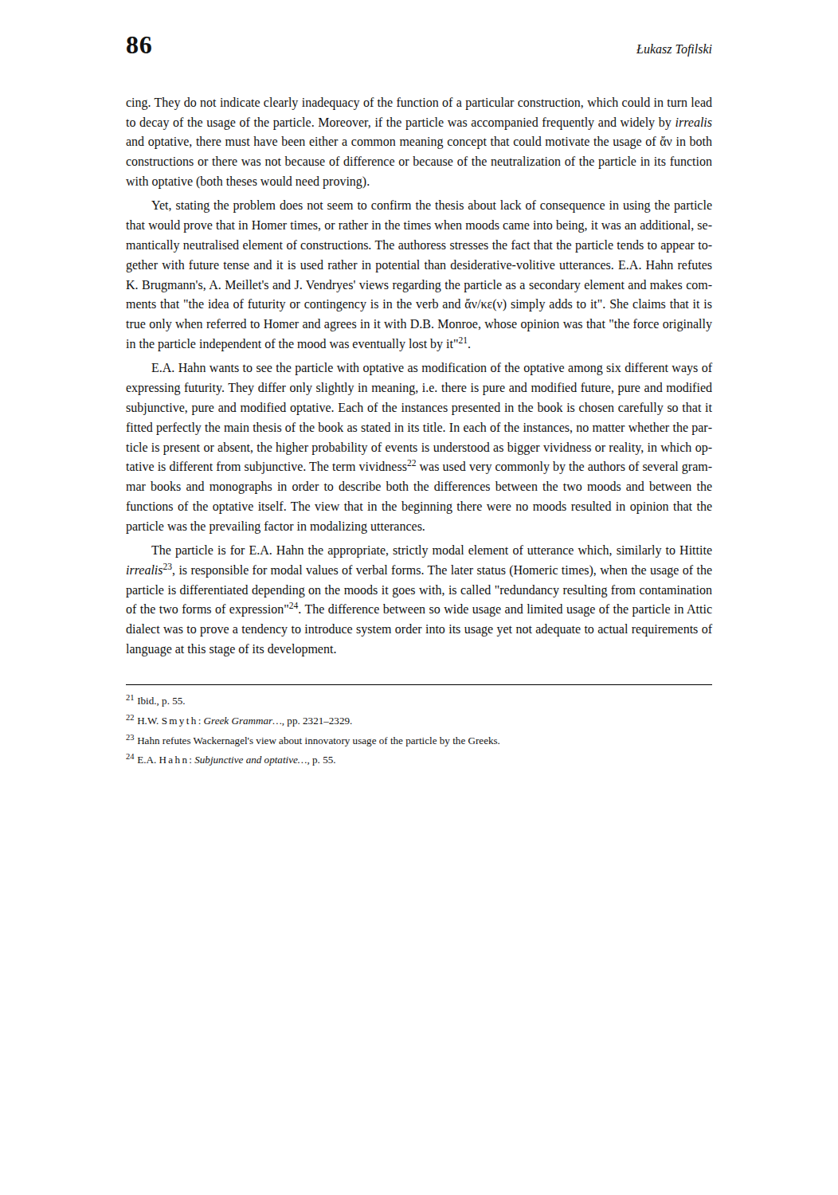86
Łukasz Tofilski
cing. They do not indicate clearly inadequacy of the function of a particular construction, which could in turn lead to decay of the usage of the particle. Moreover, if the particle was accompanied frequently and widely by irrealis and optative, there must have been either a common meaning concept that could motivate the usage of ἄν in both constructions or there was not because of difference or because of the neutralization of the particle in its function with optative (both theses would need proving).
Yet, stating the problem does not seem to confirm the thesis about lack of consequence in using the particle that would prove that in Homer times, or rather in the times when moods came into being, it was an additional, semantically neutralised element of constructions. The authoress stresses the fact that the particle tends to appear together with future tense and it is used rather in potential than desiderative-volitive utterances. E.A. Hahn refutes K. Brugmann's, A. Meillet's and J. Vendryes' views regarding the particle as a secondary element and makes comments that "the idea of futurity or contingency is in the verb and ἄν/κε(ν) simply adds to it". She claims that it is true only when referred to Homer and agrees in it with D.B. Monroe, whose opinion was that "the force originally in the particle independent of the mood was eventually lost by it"21.
E.A. Hahn wants to see the particle with optative as modification of the optative among six different ways of expressing futurity. They differ only slightly in meaning, i.e. there is pure and modified future, pure and modified subjunctive, pure and modified optative. Each of the instances presented in the book is chosen carefully so that it fitted perfectly the main thesis of the book as stated in its title. In each of the instances, no matter whether the particle is present or absent, the higher probability of events is understood as bigger vividness or reality, in which optative is different from subjunctive. The term vividness22 was used very commonly by the authors of several grammar books and monographs in order to describe both the differences between the two moods and between the functions of the optative itself. The view that in the beginning there were no moods resulted in opinion that the particle was the prevailing factor in modalizing utterances.
The particle is for E.A. Hahn the appropriate, strictly modal element of utterance which, similarly to Hittite irrealis23, is responsible for modal values of verbal forms. The later status (Homeric times), when the usage of the particle is differentiated depending on the moods it goes with, is called "redundancy resulting from contamination of the two forms of expression"24. The difference between so wide usage and limited usage of the particle in Attic dialect was to prove a tendency to introduce system order into its usage yet not adequate to actual requirements of language at this stage of its development.
21 Ibid., p. 55.
22 H.W. Smyth: Greek Grammar…, pp. 2321–2329.
23 Hahn refutes Wackernagel's view about innovatory usage of the particle by the Greeks.
24 E.A. Hahn: Subjunctive and optative…, p. 55.